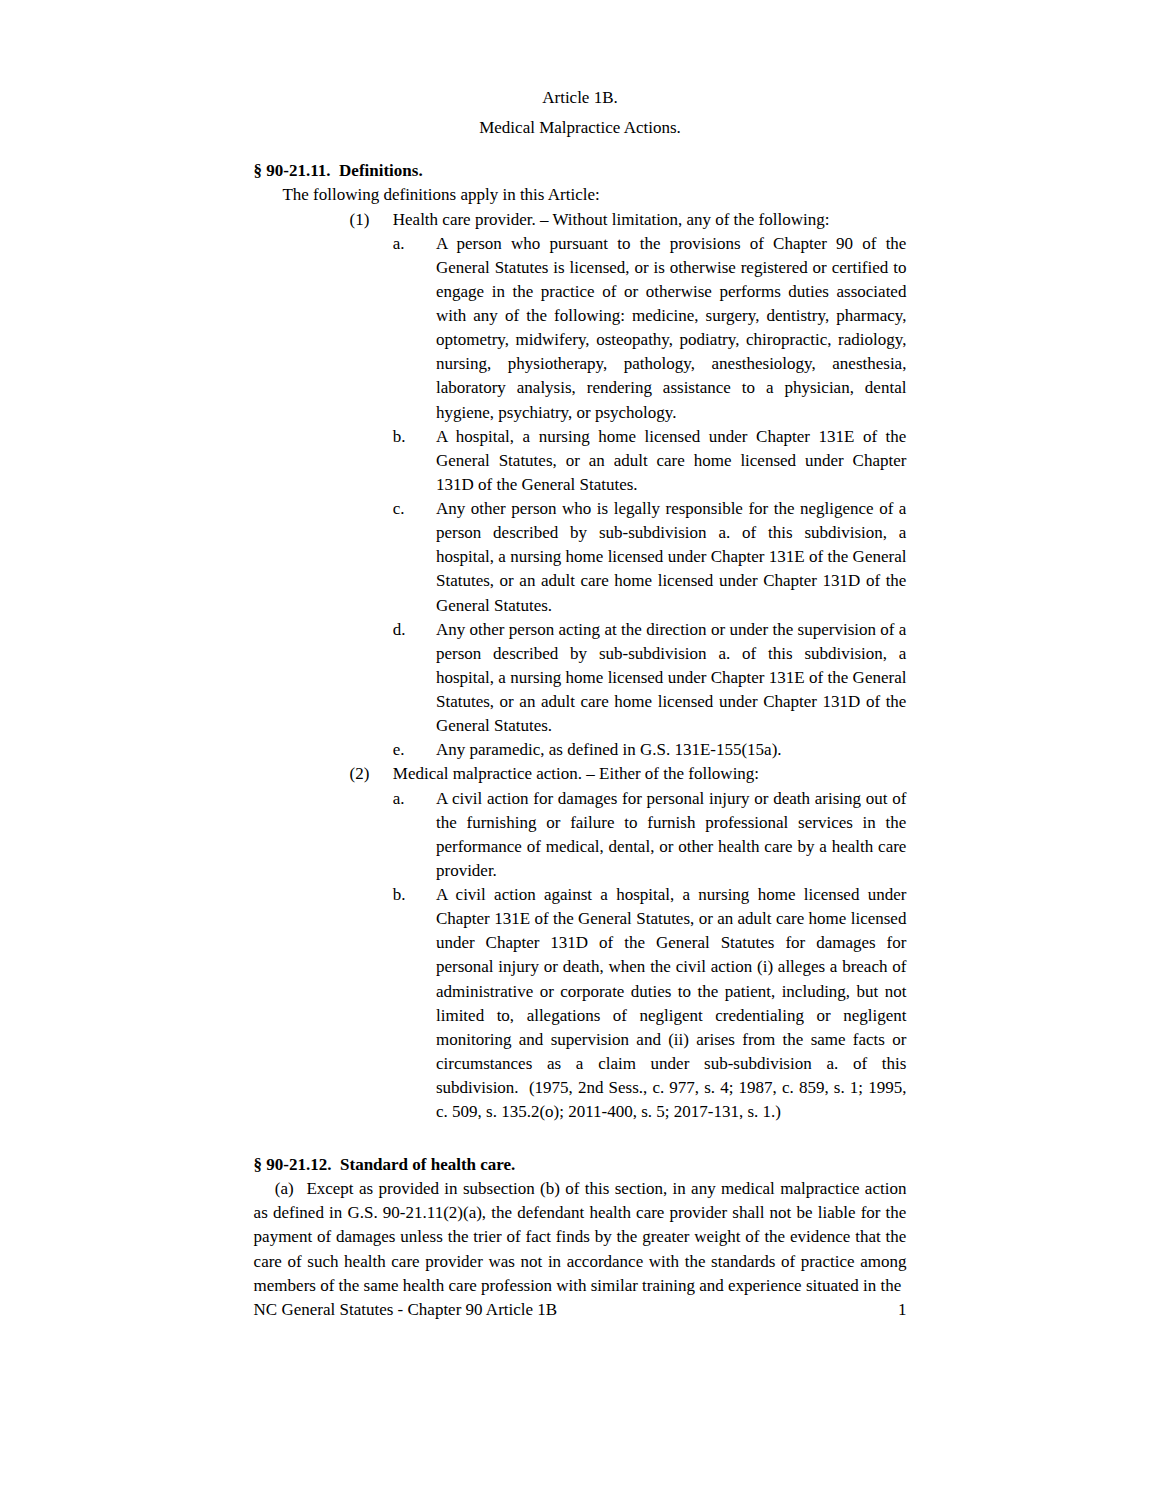Article 1B.
Medical Malpractice Actions.
§ 90-21.11. Definitions.
The following definitions apply in this Article:
(1)
Health care provider. – Without limitation, any of the following:
a.
A person who pursuant to the provisions of Chapter 90 of the General Statutes is licensed, or is otherwise registered or certified to engage in the practice of or otherwise performs duties associated with any of the following: medicine, surgery, dentistry, pharmacy, optometry, midwifery, osteopathy, podiatry, chiropractic, radiology, nursing, physiotherapy, pathology, anesthesiology, anesthesia, laboratory analysis, rendering assistance to a physician, dental hygiene, psychiatry, or psychology.
b.
A hospital, a nursing home licensed under Chapter 131E of the General Statutes, or an adult care home licensed under Chapter 131D of the General Statutes.
c.
Any other person who is legally responsible for the negligence of a person described by sub-subdivision a. of this subdivision, a hospital, a nursing home licensed under Chapter 131E of the General Statutes, or an adult care home licensed under Chapter 131D of the General Statutes.
d.
Any other person acting at the direction or under the supervision of a person described by sub-subdivision a. of this subdivision, a hospital, a nursing home licensed under Chapter 131E of the General Statutes, or an adult care home licensed under Chapter 131D of the General Statutes.
e.
Any paramedic, as defined in G.S. 131E-155(15a).
(2)
Medical malpractice action. – Either of the following:
a.
A civil action for damages for personal injury or death arising out of the furnishing or failure to furnish professional services in the performance of medical, dental, or other health care by a health care provider.
b.
A civil action against a hospital, a nursing home licensed under Chapter 131E of the General Statutes, or an adult care home licensed under Chapter 131D of the General Statutes for damages for personal injury or death, when the civil action (i) alleges a breach of administrative or corporate duties to the patient, including, but not limited to, allegations of negligent credentialing or negligent monitoring and supervision and (ii) arises from the same facts or circumstances as a claim under sub-subdivision a. of this subdivision. (1975, 2nd Sess., c. 977, s. 4; 1987, c. 859, s. 1; 1995, c. 509, s. 135.2(o); 2011-400, s. 5; 2017-131, s. 1.)
§ 90-21.12. Standard of health care.
(a) Except as provided in subsection (b) of this section, in any medical malpractice action as defined in G.S. 90-21.11(2)(a), the defendant health care provider shall not be liable for the payment of damages unless the trier of fact finds by the greater weight of the evidence that the care of such health care provider was not in accordance with the standards of practice among members of the same health care profession with similar training and experience situated in the
NC General Statutes - Chapter 90 Article 1B
1